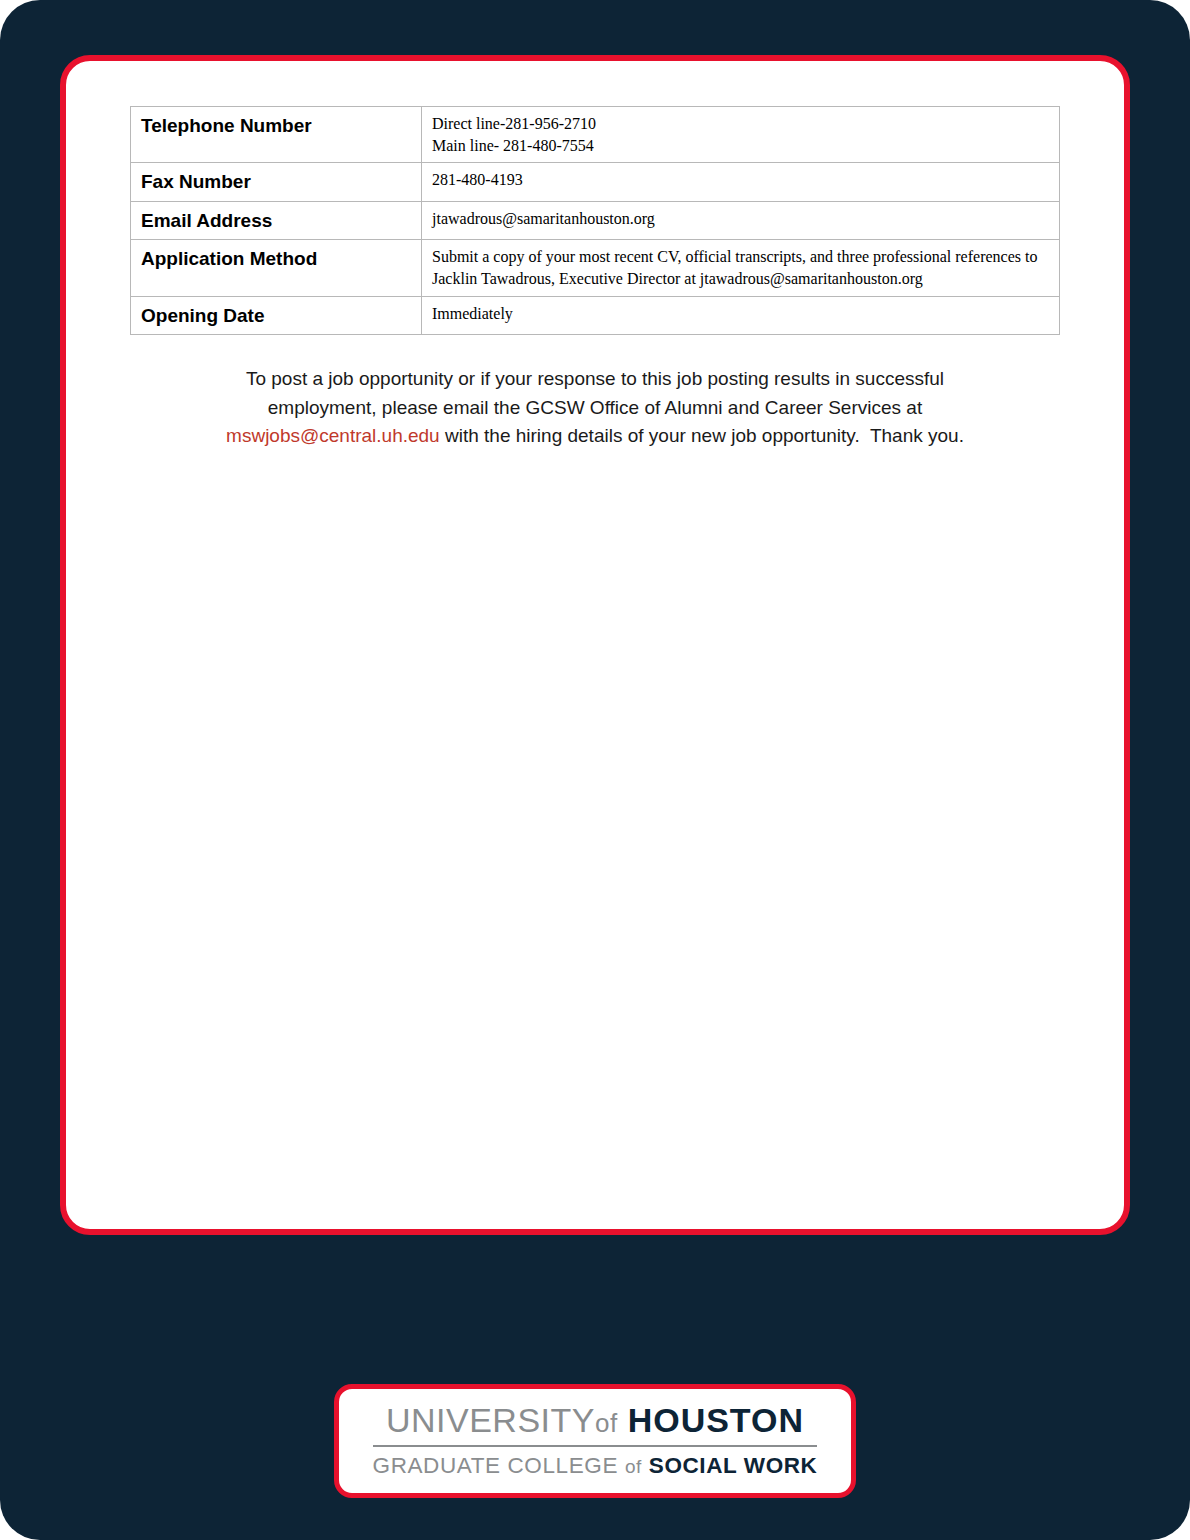| Telephone Number | Direct line-281-956-2710 Main line- 281-480-7554 |
| Fax Number | 281-480-4193 |
| Email Address | jtawadrous@samaritanhouston.org |
| Application Method | Submit a copy of your most recent CV, official transcripts, and three professional references to Jacklin Tawadrous, Executive Director at jtawadrous@samaritanhouston.org |
| Opening Date | Immediately |
To post a job opportunity or if your response to this job posting results in successful employment, please email the GCSW Office of Alumni and Career Services at mswjobs@central.uh.edu with the hiring details of your new job opportunity. Thank you.
UNIVERSITYof HOUSTON
GRADUATE COLLEGE of SOCIAL WORK